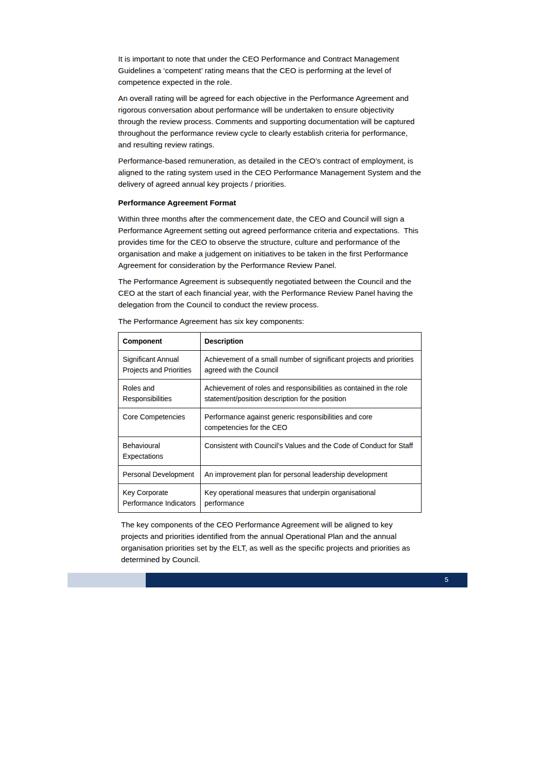It is important to note that under the CEO Performance and Contract Management Guidelines a ‘competent’ rating means that the CEO is performing at the level of competence expected in the role.
An overall rating will be agreed for each objective in the Performance Agreement and rigorous conversation about performance will be undertaken to ensure objectivity through the review process. Comments and supporting documentation will be captured throughout the performance review cycle to clearly establish criteria for performance, and resulting review ratings.
Performance-based remuneration, as detailed in the CEO’s contract of employment, is aligned to the rating system used in the CEO Performance Management System and the delivery of agreed annual key projects / priorities.
Performance Agreement Format
Within three months after the commencement date, the CEO and Council will sign a Performance Agreement setting out agreed performance criteria and expectations. This provides time for the CEO to observe the structure, culture and performance of the organisation and make a judgement on initiatives to be taken in the first Performance Agreement for consideration by the Performance Review Panel.
The Performance Agreement is subsequently negotiated between the Council and the CEO at the start of each financial year, with the Performance Review Panel having the delegation from the Council to conduct the review process.
The Performance Agreement has six key components:
| Component | Description |
| --- | --- |
| Significant Annual Projects and Priorities | Achievement of a small number of significant projects and priorities agreed with the Council |
| Roles and Responsibilities | Achievement of roles and responsibilities as contained in the role statement/position description for the position |
| Core Competencies | Performance against generic responsibilities and core competencies for the CEO |
| Behavioural Expectations | Consistent with Council’s Values and the Code of Conduct for Staff |
| Personal Development | An improvement plan for personal leadership development |
| Key Corporate Performance Indicators | Key operational measures that underpin organisational performance |
The key components of the CEO Performance Agreement will be aligned to key projects and priorities identified from the annual Operational Plan and the annual organisation priorities set by the ELT, as well as the specific projects and priorities as determined by Council.
5